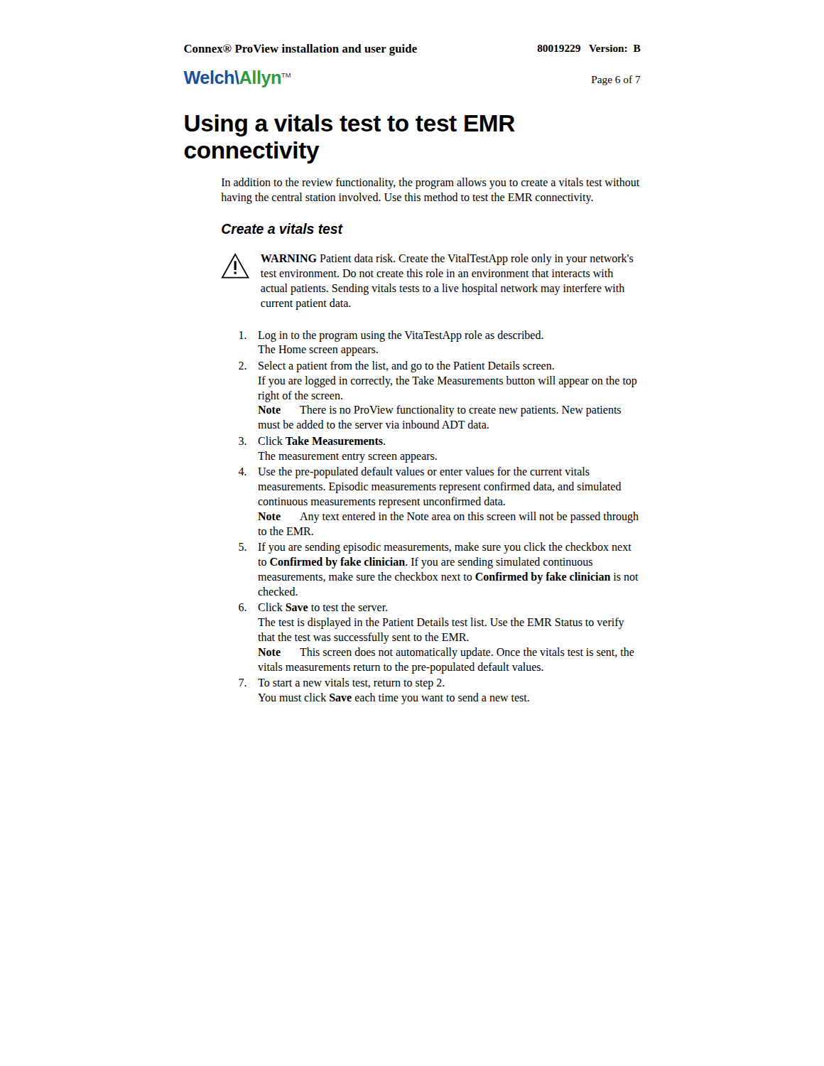Connex® ProView installation and user guide
80019229 Version: B
Welch\Allyn TM
Page 6 of 7
Using a vitals test to test EMR connectivity
In addition to the review functionality, the program allows you to create a vitals test without having the central station involved. Use this method to test the EMR connectivity.
Create a vitals test
WARNING Patient data risk. Create the VitalTestApp role only in your network's test environment. Do not create this role in an environment that interacts with actual patients. Sending vitals tests to a live hospital network may interfere with current patient data.
Log in to the program using the VitaTestApp role as described.
The Home screen appears.
Select a patient from the list, and go to the Patient Details screen.
If you are logged in correctly, the Take Measurements button will appear on the top right of the screen.
Note There is no ProView functionality to create new patients. New patients must be added to the server via inbound ADT data.
Click Take Measurements.
The measurement entry screen appears.
Use the pre-populated default values or enter values for the current vitals measurements. Episodic measurements represent confirmed data, and simulated continuous measurements represent unconfirmed data.
Note Any text entered in the Note area on this screen will not be passed through to the EMR.
If you are sending episodic measurements, make sure you click the checkbox next to Confirmed by fake clinician. If you are sending simulated continuous measurements, make sure the checkbox next to Confirmed by fake clinician is not checked.
Click Save to test the server.
The test is displayed in the Patient Details test list. Use the EMR Status to verify that the test was successfully sent to the EMR.
Note This screen does not automatically update. Once the vitals test is sent, the vitals measurements return to the pre-populated default values.
To start a new vitals test, return to step 2.
You must click Save each time you want to send a new test.